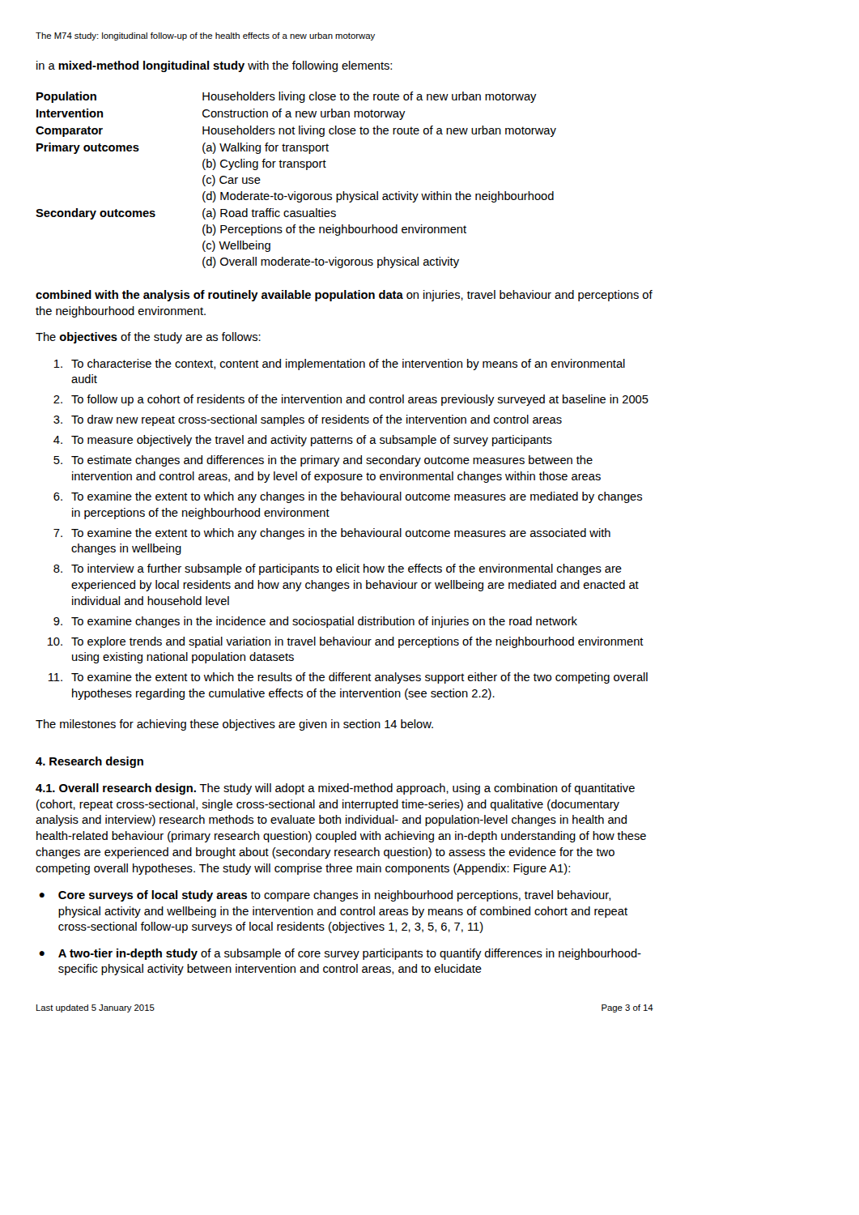The M74 study: longitudinal follow-up of the health effects of a new urban motorway
in a mixed-method longitudinal study with the following elements:
| Population | Householders living close to the route of a new urban motorway |
| Intervention | Construction of a new urban motorway |
| Comparator | Householders not living close to the route of a new urban motorway |
| Primary outcomes | (a) Walking for transport (b) Cycling for transport (c) Car use (d) Moderate-to-vigorous physical activity within the neighbourhood |
| Secondary outcomes | (a) Road traffic casualties (b) Perceptions of the neighbourhood environment (c) Wellbeing (d) Overall moderate-to-vigorous physical activity |
combined with the analysis of routinely available population data on injuries, travel behaviour and perceptions of the neighbourhood environment.
The objectives of the study are as follows:
To characterise the context, content and implementation of the intervention by means of an environmental audit
To follow up a cohort of residents of the intervention and control areas previously surveyed at baseline in 2005
To draw new repeat cross-sectional samples of residents of the intervention and control areas
To measure objectively the travel and activity patterns of a subsample of survey participants
To estimate changes and differences in the primary and secondary outcome measures between the intervention and control areas, and by level of exposure to environmental changes within those areas
To examine the extent to which any changes in the behavioural outcome measures are mediated by changes in perceptions of the neighbourhood environment
To examine the extent to which any changes in the behavioural outcome measures are associated with changes in wellbeing
To interview a further subsample of participants to elicit how the effects of the environmental changes are experienced by local residents and how any changes in behaviour or wellbeing are mediated and enacted at individual and household level
To examine changes in the incidence and sociospatial distribution of injuries on the road network
To explore trends and spatial variation in travel behaviour and perceptions of the neighbourhood environment using existing national population datasets
To examine the extent to which the results of the different analyses support either of the two competing overall hypotheses regarding the cumulative effects of the intervention (see section 2.2).
The milestones for achieving these objectives are given in section 14 below.
4. Research design
4.1. Overall research design. The study will adopt a mixed-method approach, using a combination of quantitative (cohort, repeat cross-sectional, single cross-sectional and interrupted time-series) and qualitative (documentary analysis and interview) research methods to evaluate both individual- and population-level changes in health and health-related behaviour (primary research question) coupled with achieving an in-depth understanding of how these changes are experienced and brought about (secondary research question) to assess the evidence for the two competing overall hypotheses. The study will comprise three main components (Appendix: Figure A1):
Core surveys of local study areas to compare changes in neighbourhood perceptions, travel behaviour, physical activity and wellbeing in the intervention and control areas by means of combined cohort and repeat cross-sectional follow-up surveys of local residents (objectives 1, 2, 3, 5, 6, 7, 11)
A two-tier in-depth study of a subsample of core survey participants to quantify differences in neighbourhood-specific physical activity between intervention and control areas, and to elucidate
Last updated 5 January 2015 Page 3 of 14